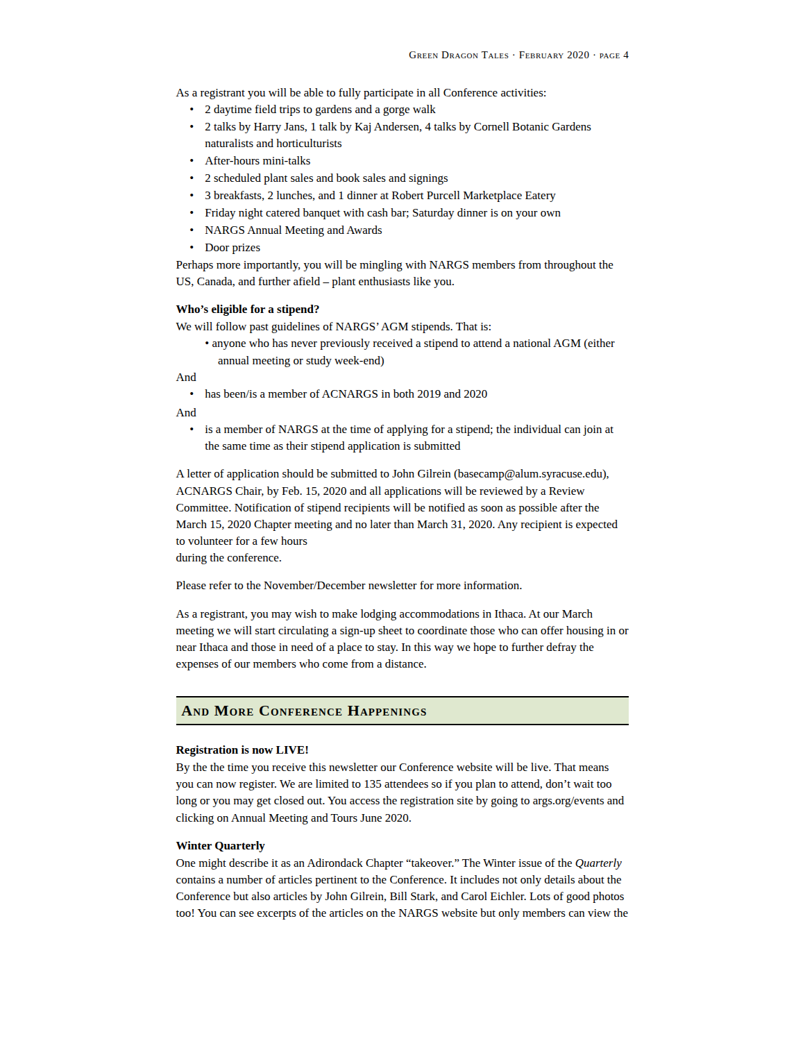Green Dragon Tales · February 2020 · page 4
As a registrant you will be able to fully participate in all Conference activities:
2 daytime field trips to gardens and a gorge walk
2 talks by Harry Jans, 1 talk by Kaj Andersen, 4 talks by Cornell Botanic Gardens naturalists and horticulturists
After-hours mini-talks
2 scheduled plant sales and book sales and signings
3 breakfasts, 2 lunches, and 1 dinner at Robert Purcell Marketplace Eatery
Friday night catered banquet with cash bar; Saturday dinner is on your own
NARGS Annual Meeting and Awards
Door prizes
Perhaps more importantly, you will be mingling with NARGS members from throughout the US, Canada, and further afield – plant enthusiasts like you.
Who’s eligible for a stipend?
We will follow past guidelines of NARGS’ AGM stipends. That is:
• anyone who has never previously received a stipend to attend a national AGM (either annual meeting or study week-end)
And
has been/is a member of ACNARGS in both 2019 and 2020
And
is a member of NARGS at the time of applying for a stipend; the individual can join at the same time as their stipend application is submitted
A letter of application should be submitted to John Gilrein (basecamp@alum.syracuse.edu), ACNARGS Chair, by Feb. 15, 2020 and all applications will be reviewed by a Review Committee. Notification of stipend recipients will be notified as soon as possible after the March 15, 2020 Chapter meeting and no later than March 31, 2020. Any recipient is expected to volunteer for a few hours
during the conference.
Please refer to the November/December newsletter for more information.
As a registrant, you may wish to make lodging accommodations in Ithaca. At our March meeting we will start circulating a sign-up sheet to coordinate those who can offer housing in or near Ithaca and those in need of a place to stay. In this way we hope to further defray the expenses of our members who come from a distance.
And More Conference Happenings
Registration is now LIVE!
By the the time you receive this newsletter our Conference website will be live. That means you can now register. We are limited to 135 attendees so if you plan to attend, don’t wait too long or you may get closed out. You access the registration site by going to args.org/events and clicking on Annual Meeting and Tours June 2020.
Winter Quarterly
One might describe it as an Adirondack Chapter “takeover.” The Winter issue of the Quarterly contains a number of articles pertinent to the Conference. It includes not only details about the Conference but also articles by John Gilrein, Bill Stark, and Carol Eichler. Lots of good photos too! You can see excerpts of the articles on the NARGS website but only members can view the